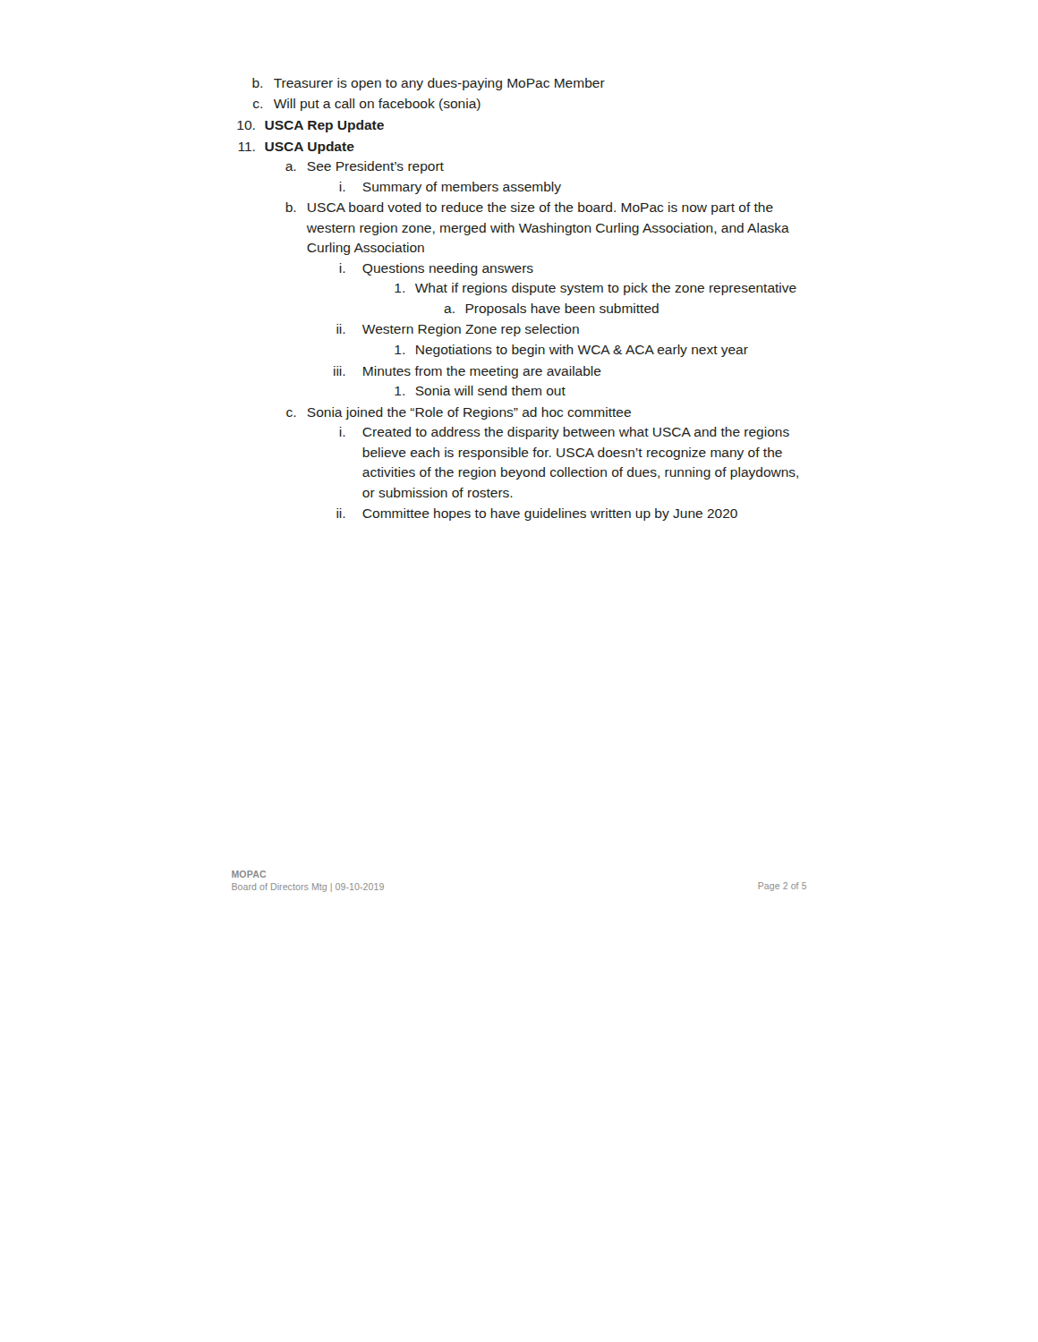Treasurer is open to any dues-paying MoPac Member
Will put a call on facebook (sonia)
USCA Rep Update
USCA Update
See President’s report
Summary of members assembly
USCA board voted to reduce the size of the board. MoPac is now part of the western region zone, merged with Washington Curling Association, and Alaska Curling Association
Questions needing answers
What if regions dispute system to pick the zone representative
Proposals have been submitted
Western Region Zone rep selection
Negotiations to begin with WCA & ACA early next year
Minutes from the meeting are available
Sonia will send them out
Sonia joined the “Role of Regions” ad hoc committee
Created to address the disparity between what USCA and the regions believe each is responsible for. USCA doesn’t recognize many of the activities of the region beyond collection of dues, running of playdowns, or submission of rosters.
Committee hopes to have guidelines written up by June 2020
MOPAC
Board of Directors Mtg | 09-10-2019
Page 2 of 5